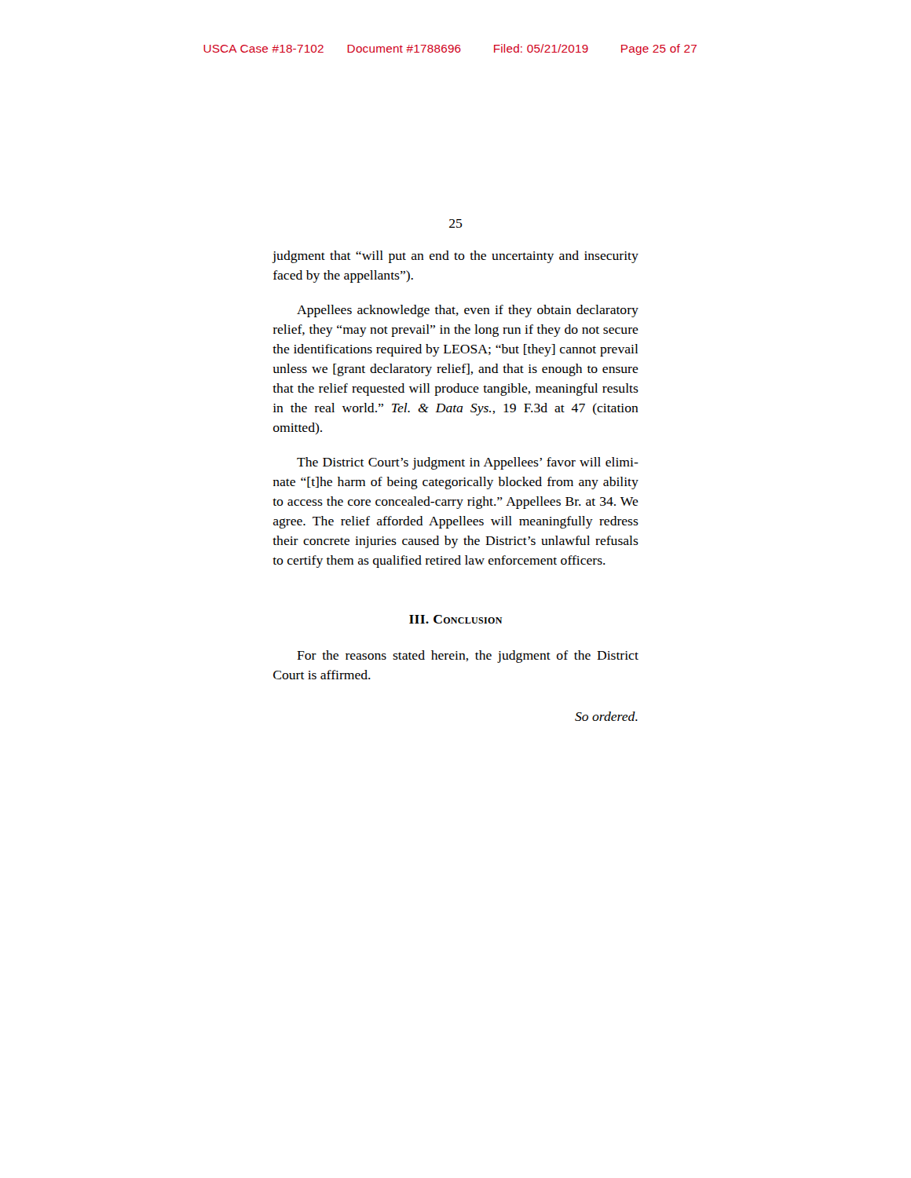USCA Case #18-7102 Document #1788696 Filed: 05/21/2019 Page 25 of 27
25
judgment that “will put an end to the uncertainty and insecurity faced by the appellants”).
Appellees acknowledge that, even if they obtain declaratory relief, they “may not prevail” in the long run if they do not secure the identifications required by LEOSA; “but [they] cannot prevail unless we [grant declaratory relief], and that is enough to ensure that the relief requested will produce tangible, meaningful results in the real world.” Tel. & Data Sys., 19 F.3d at 47 (citation omitted).
The District Court’s judgment in Appellees’ favor will eliminate “[t]he harm of being categorically blocked from any ability to access the core concealed-carry right.” Appellees Br. at 34. We agree. The relief afforded Appellees will meaningfully redress their concrete injuries caused by the District’s unlawful refusals to certify them as qualified retired law enforcement officers.
III. Conclusion
For the reasons stated herein, the judgment of the District Court is affirmed.
So ordered.